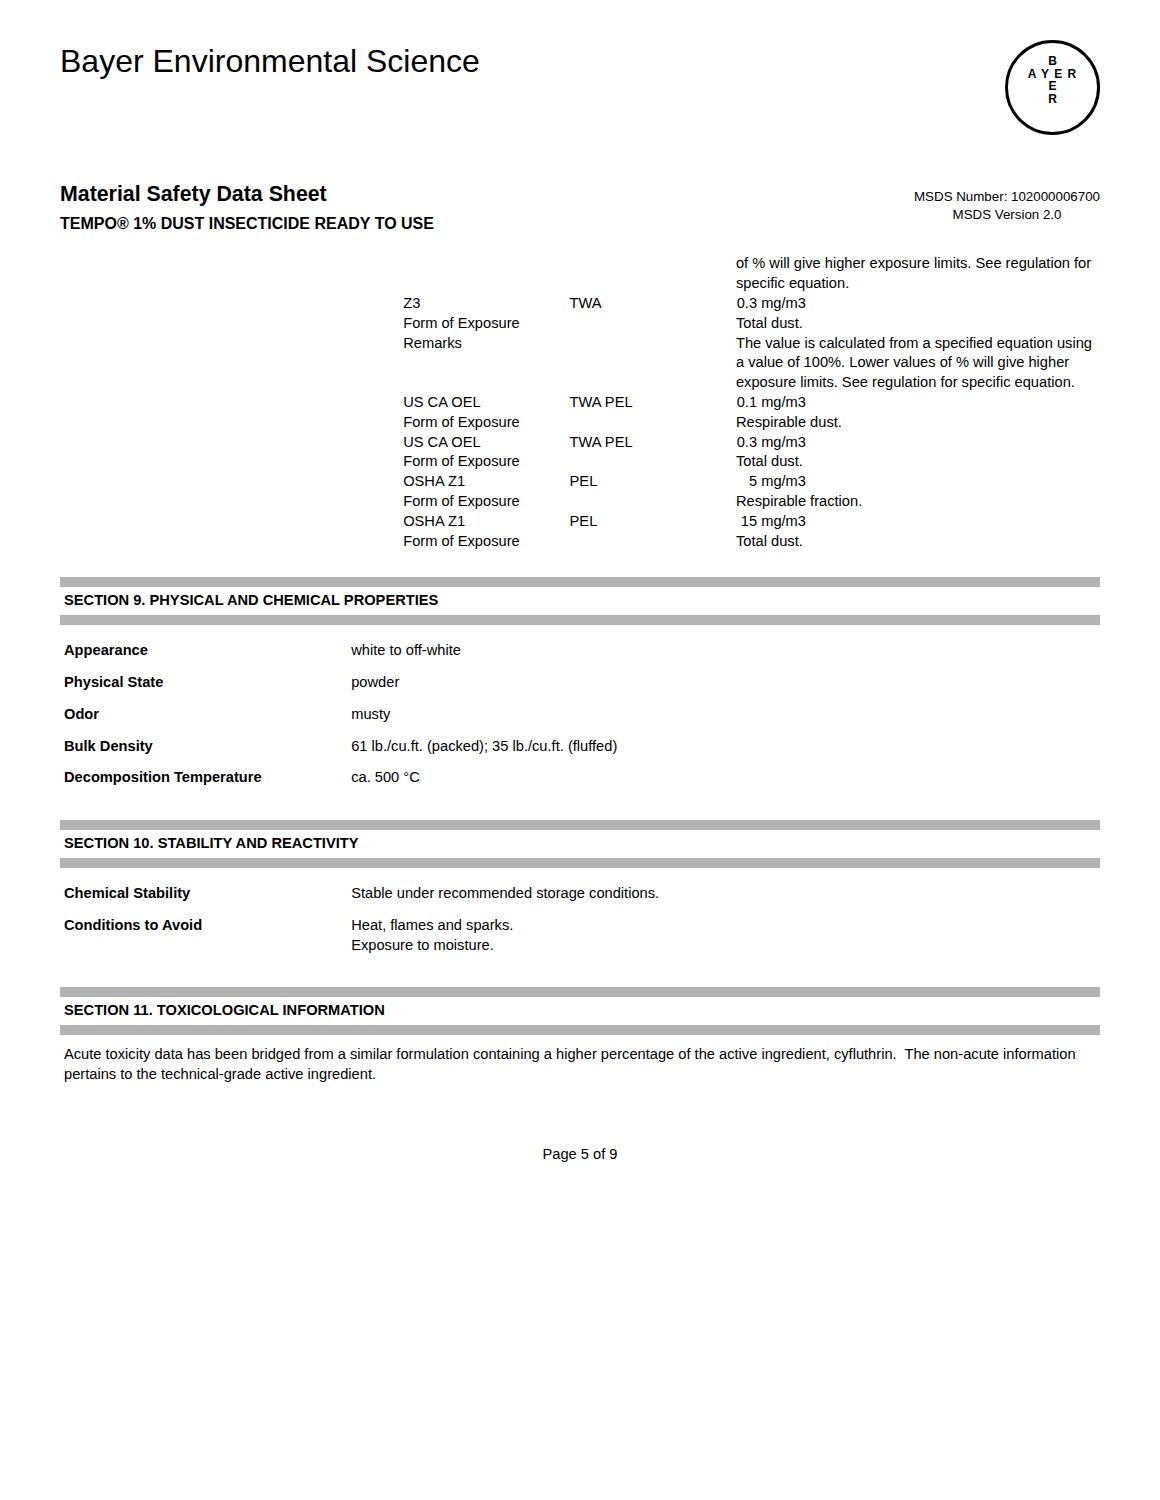Bayer Environmental Science
B A Y E R E R
Material Safety Data Sheet
TEMPO® 1% DUST INSECTICIDE READY TO USE
MSDS Number: 102000006700 MSDS Version 2.0
| | | | of % will give higher exposure limits. See regulation for specific equation. |
| | Z3 | TWA | 0.3 mg/m3 |
| | Form of Exposure | Total dust. |
| | Remarks | The value is calculated from a specified equation using a value of 100%. Lower values of % will give higher exposure limits. See regulation for specific equation. |
| | US CA OEL | TWA PEL | 0.1 mg/m3 |
| | Form of Exposure | Respirable dust. |
| | US CA OEL | TWA PEL | 0.3 mg/m3 |
| | Form of Exposure | Total dust. |
| | OSHA Z1 | PEL | 5 mg/m3 |
| | Form of Exposure | Respirable fraction. |
| | OSHA Z1 | PEL | 15 mg/m3 |
| | Form of Exposure | Total dust. |
SECTION 9. PHYSICAL AND CHEMICAL PROPERTIES
| Appearance | white to off-white |
| Physical State | powder |
| Odor | musty |
| Bulk Density | 61 lb./cu.ft. (packed); 35 lb./cu.ft. (fluffed) |
| Decomposition Temperature | ca. 500 °C |
SECTION 10. STABILITY AND REACTIVITY
| Chemical Stability | Stable under recommended storage conditions. |
| Conditions to Avoid | Heat, flames and sparks. Exposure to moisture. |
SECTION 11. TOXICOLOGICAL INFORMATION
Acute toxicity data has been bridged from a similar formulation containing a higher percentage of the active ingredient, cyfluthrin. The non-acute information pertains to the technical-grade active ingredient.
Page 5 of 9